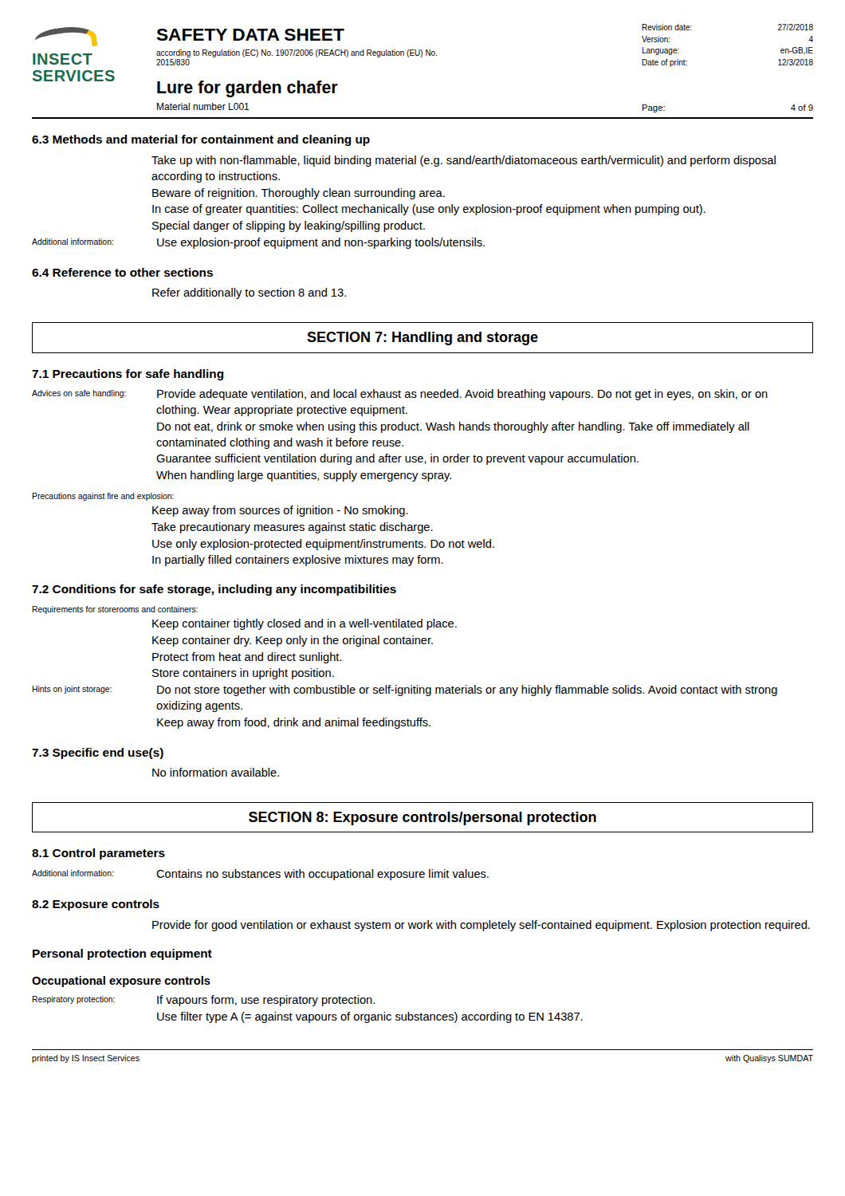INSECT SERVICES
SAFETY DATA SHEET
according to Regulation (EC) No. 1907/2006 (REACH) and Regulation (EU) No.
2015/830
Lure for garden chafer
Material number L001
| Revision date: | 27/2/2018 |
| Version: | 4 |
| Language: | en-GB,IE |
| Date of print: | 12/3/2018 |
Page: 4 of 9
6.3 Methods and material for containment and cleaning up
Take up with non-flammable, liquid binding material (e.g. sand/earth/diatomaceous earth/vermiculit) and perform disposal according to instructions.
Beware of reignition. Thoroughly clean surrounding area.
In case of greater quantities: Collect mechanically (use only explosion-proof equipment when pumping out).
Special danger of slipping by leaking/spilling product.
Additional information:
Use explosion-proof equipment and non-sparking tools/utensils.
6.4 Reference to other sections
Refer additionally to section 8 and 13.
SECTION 7: Handling and storage
7.1 Precautions for safe handling
Advices on safe handling:
Provide adequate ventilation, and local exhaust as needed. Avoid breathing vapours. Do not get in eyes, on skin, or on clothing. Wear appropriate protective equipment.
Do not eat, drink or smoke when using this product. Wash hands thoroughly after handling. Take off immediately all contaminated clothing and wash it before reuse.
Guarantee sufficient ventilation during and after use, in order to prevent vapour accumulation.
When handling large quantities, supply emergency spray.
Precautions against fire and explosion:
Keep away from sources of ignition - No smoking.
Take precautionary measures against static discharge.
Use only explosion-protected equipment/instruments. Do not weld.
In partially filled containers explosive mixtures may form.
7.2 Conditions for safe storage, including any incompatibilities
Requirements for storerooms and containers:
Keep container tightly closed and in a well-ventilated place.
Keep container dry. Keep only in the original container.
Protect from heat and direct sunlight.
Store containers in upright position.
Hints on joint storage:
Do not store together with combustible or self-igniting materials or any highly flammable solids. Avoid contact with strong oxidizing agents.
Keep away from food, drink and animal feedingstuffs.
7.3 Specific end use(s)
No information available.
SECTION 8: Exposure controls/personal protection
8.1 Control parameters
Additional information:
Contains no substances with occupational exposure limit values.
8.2 Exposure controls
Provide for good ventilation or exhaust system or work with completely self-contained equipment. Explosion protection required.
Personal protection equipment
Occupational exposure controls
Respiratory protection:
If vapours form, use respiratory protection.
Use filter type A (= against vapours of organic substances) according to EN 14387.
printed by IS Insect Services with Qualisys SUMDAT